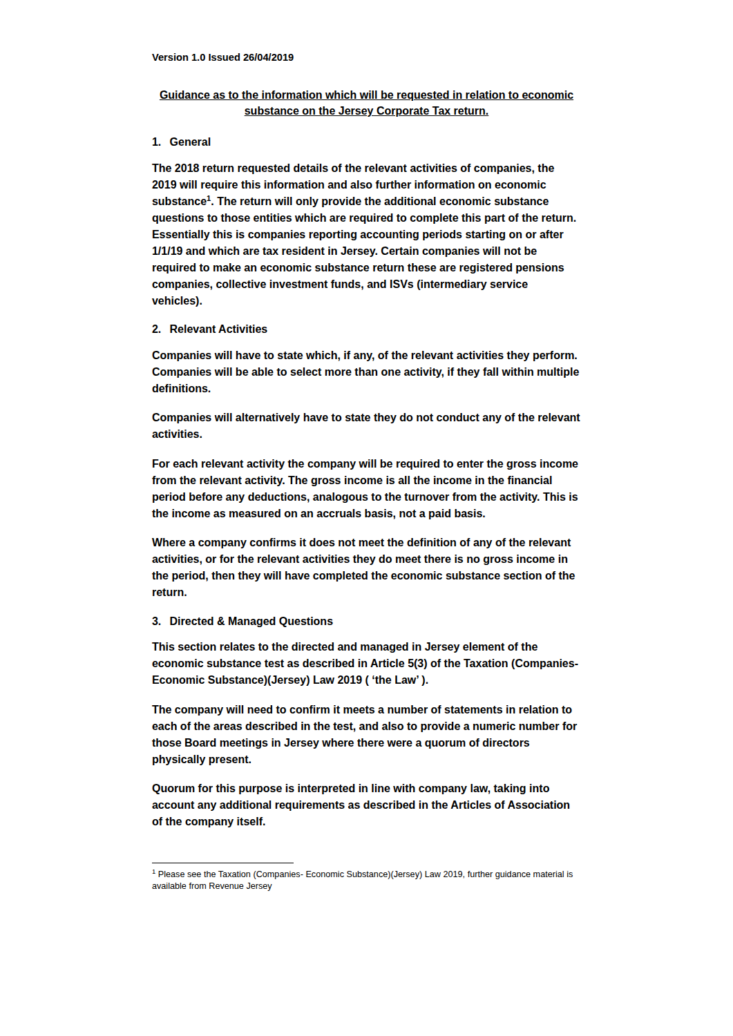Version 1.0 Issued 26/04/2019
Guidance as to the information which will be requested in relation to economic substance on the Jersey Corporate Tax return.
1. General
The 2018 return requested details of the relevant activities of companies, the 2019 will require this information and also further information on economic substance1. The return will only provide the additional economic substance questions to those entities which are required to complete this part of the return. Essentially this is companies reporting accounting periods starting on or after 1/1/19 and which are tax resident in Jersey. Certain companies will not be required to make an economic substance return these are registered pensions companies, collective investment funds, and ISVs (intermediary service vehicles).
2. Relevant Activities
Companies will have to state which, if any, of the relevant activities they perform. Companies will be able to select more than one activity, if they fall within multiple definitions.
Companies will alternatively have to state they do not conduct any of the relevant activities.
For each relevant activity the company will be required to enter the gross income from the relevant activity. The gross income is all the income in the financial period before any deductions, analogous to the turnover from the activity. This is the income as measured on an accruals basis, not a paid basis.
Where a company confirms it does not meet the definition of any of the relevant activities, or for the relevant activities they do meet there is no gross income in the period, then they will have completed the economic substance section of the return.
3. Directed & Managed Questions
This section relates to the directed and managed in Jersey element of the economic substance test as described in Article 5(3) of the Taxation (Companies- Economic Substance)(Jersey) Law 2019 ( ‘the Law’ ).
The company will need to confirm it meets a number of statements in relation to each of the areas described in the test, and also to provide a numeric number for those Board meetings in Jersey where there were a quorum of directors physically present.
Quorum for this purpose is interpreted in line with company law, taking into account any additional requirements as described in the Articles of Association of the company itself.
1 Please see the Taxation (Companies- Economic Substance)(Jersey) Law 2019, further guidance material is available from Revenue Jersey